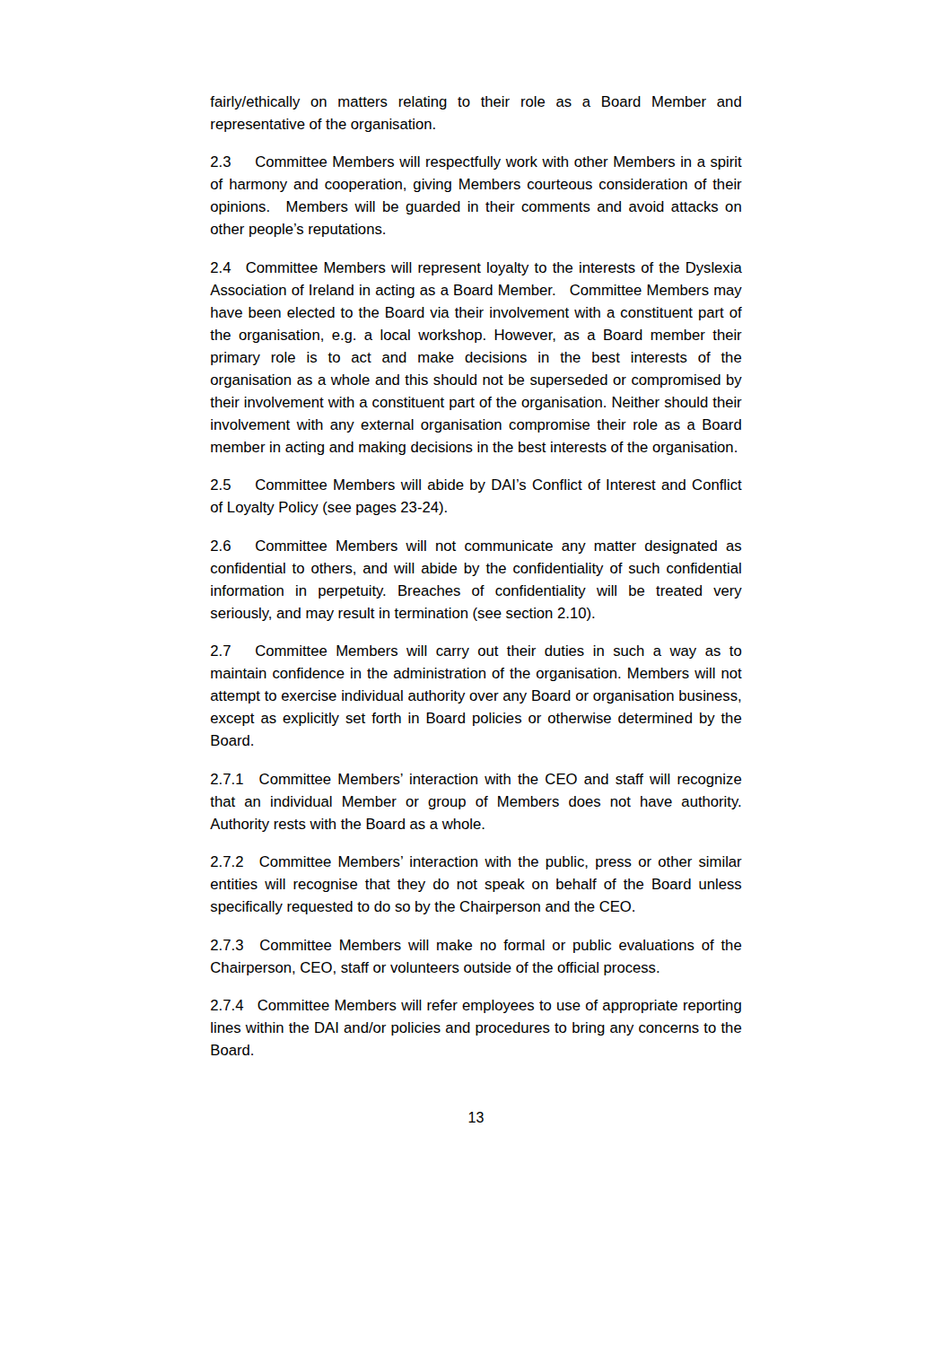fairly/ethically on matters relating to their role as a Board Member and representative of the organisation.
2.3 Committee Members will respectfully work with other Members in a spirit of harmony and cooperation, giving Members courteous consideration of their opinions. Members will be guarded in their comments and avoid attacks on other people’s reputations.
2.4 Committee Members will represent loyalty to the interests of the Dyslexia Association of Ireland in acting as a Board Member. Committee Members may have been elected to the Board via their involvement with a constituent part of the organisation, e.g. a local workshop. However, as a Board member their primary role is to act and make decisions in the best interests of the organisation as a whole and this should not be superseded or compromised by their involvement with a constituent part of the organisation. Neither should their involvement with any external organisation compromise their role as a Board member in acting and making decisions in the best interests of the organisation.
2.5 Committee Members will abide by DAI’s Conflict of Interest and Conflict of Loyalty Policy (see pages 23-24).
2.6 Committee Members will not communicate any matter designated as confidential to others, and will abide by the confidentiality of such confidential information in perpetuity. Breaches of confidentiality will be treated very seriously, and may result in termination (see section 2.10).
2.7 Committee Members will carry out their duties in such a way as to maintain confidence in the administration of the organisation. Members will not attempt to exercise individual authority over any Board or organisation business, except as explicitly set forth in Board policies or otherwise determined by the Board.
2.7.1 Committee Members’ interaction with the CEO and staff will recognize that an individual Member or group of Members does not have authority. Authority rests with the Board as a whole.
2.7.2 Committee Members’ interaction with the public, press or other similar entities will recognise that they do not speak on behalf of the Board unless specifically requested to do so by the Chairperson and the CEO.
2.7.3 Committee Members will make no formal or public evaluations of the Chairperson, CEO, staff or volunteers outside of the official process.
2.7.4 Committee Members will refer employees to use of appropriate reporting lines within the DAI and/or policies and procedures to bring any concerns to the Board.
13